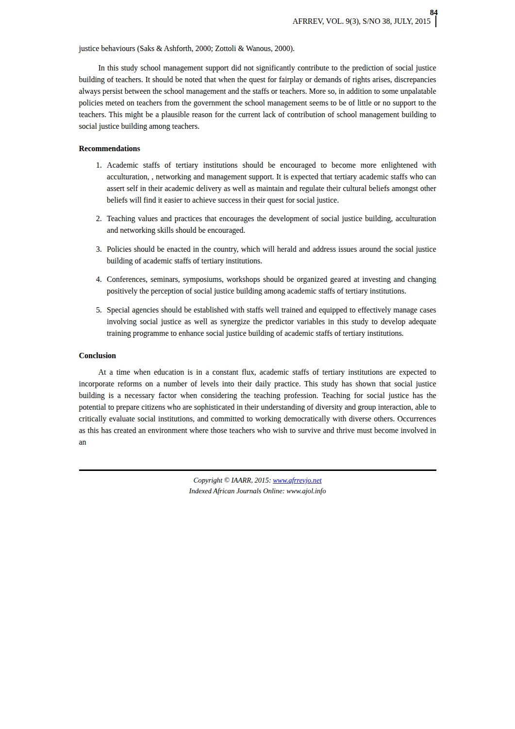84 AFRREV, VOL. 9(3), S/NO 38, JULY, 2015
justice behaviours (Saks & Ashforth, 2000; Zottoli & Wanous, 2000).
In this study school management support did not significantly contribute to the prediction of social justice building of teachers. It should be noted that when the quest for fairplay or demands of rights arises, discrepancies always persist between the school management and the staffs or teachers. More so, in addition to some unpalatable policies meted on teachers from the government the school management seems to be of little or no support to the teachers. This might be a plausible reason for the current lack of contribution of school management building to social justice building among teachers.
Recommendations
Academic staffs of tertiary institutions should be encouraged to become more enlightened with acculturation, , networking and management support. It is expected that tertiary academic staffs who can assert self in their academic delivery as well as maintain and regulate their cultural beliefs amongst other beliefs will find it easier to achieve success in their quest for social justice.
Teaching values and practices that encourages the development of social justice building, acculturation and networking skills should be encouraged.
Policies should be enacted in the country, which will herald and address issues around the social justice building of academic staffs of tertiary institutions.
Conferences, seminars, symposiums, workshops should be organized geared at investing and changing positively the perception of social justice building among academic staffs of tertiary institutions.
Special agencies should be established with staffs well trained and equipped to effectively manage cases involving social justice as well as synergize the predictor variables in this study to develop adequate training programme to enhance social justice building of academic staffs of tertiary institutions.
Conclusion
At a time when education is in a constant flux, academic staffs of tertiary institutions are expected to incorporate reforms on a number of levels into their daily practice. This study has shown that social justice building is a necessary factor when considering the teaching profession. Teaching for social justice has the potential to prepare citizens who are sophisticated in their understanding of diversity and group interaction, able to critically evaluate social institutions, and committed to working democratically with diverse others. Occurrences as this has created an environment where those teachers who wish to survive and thrive must become involved in an
Copyright © IAARR, 2015: www.afrrevjo.net Indexed African Journals Online: www.ajol.info